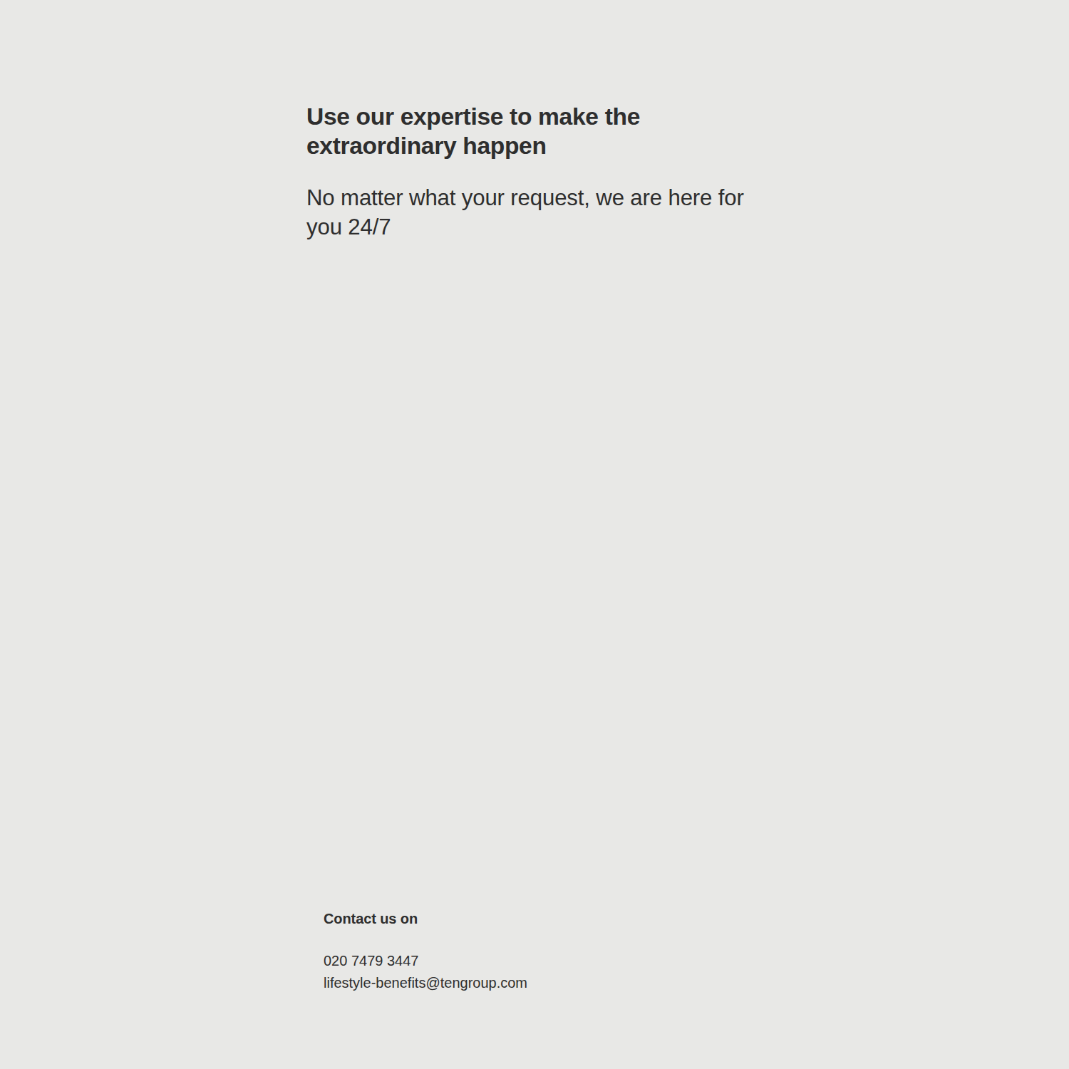Use our expertise to make the extraordinary happen
No matter what your request, we are here for you 24/7
Contact us on
020 7479 3447
lifestyle-benefits@tengroup.com